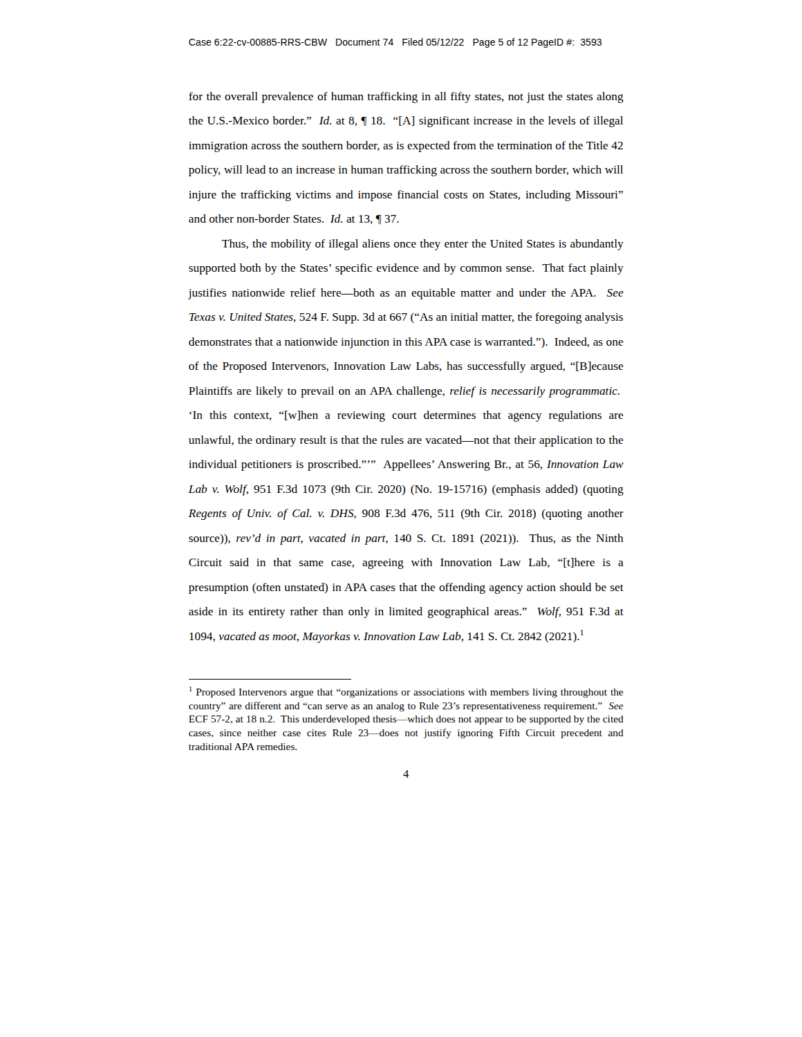Case 6:22-cv-00885-RRS-CBW Document 74 Filed 05/12/22 Page 5 of 12 PageID #: 3593
for the overall prevalence of human trafficking in all fifty states, not just the states along the U.S.-Mexico border.” Id. at 8, ¶ 18. “[A] significant increase in the levels of illegal immigration across the southern border, as is expected from the termination of the Title 42 policy, will lead to an increase in human trafficking across the southern border, which will injure the trafficking victims and impose financial costs on States, including Missouri” and other non-border States. Id. at 13, ¶ 37.
Thus, the mobility of illegal aliens once they enter the United States is abundantly supported both by the States’ specific evidence and by common sense. That fact plainly justifies nationwide relief here—both as an equitable matter and under the APA. See Texas v. United States, 524 F. Supp. 3d at 667 (“As an initial matter, the foregoing analysis demonstrates that a nationwide injunction in this APA case is warranted.”). Indeed, as one of the Proposed Intervenors, Innovation Law Labs, has successfully argued, “[B]ecause Plaintiffs are likely to prevail on an APA challenge, relief is necessarily programmatic. ‘In this context, “[w]hen a reviewing court determines that agency regulations are unlawful, the ordinary result is that the rules are vacated—not that their application to the individual petitioners is proscribed.”’” Appellees’ Answering Br., at 56, Innovation Law Lab v. Wolf, 951 F.3d 1073 (9th Cir. 2020) (No. 19-15716) (emphasis added) (quoting Regents of Univ. of Cal. v. DHS, 908 F.3d 476, 511 (9th Cir. 2018) (quoting another source)), rev’d in part, vacated in part, 140 S. Ct. 1891 (2021)). Thus, as the Ninth Circuit said in that same case, agreeing with Innovation Law Lab, “[t]here is a presumption (often unstated) in APA cases that the offending agency action should be set aside in its entirety rather than only in limited geographical areas.” Wolf, 951 F.3d at 1094, vacated as moot, Mayorkas v. Innovation Law Lab, 141 S. Ct. 2842 (2021).1
1 Proposed Intervenors argue that “organizations or associations with members living throughout the country” are different and “can serve as an analog to Rule 23’s representativeness requirement.” See ECF 57-2, at 18 n.2. This underdeveloped thesis—which does not appear to be supported by the cited cases, since neither case cites Rule 23—does not justify ignoring Fifth Circuit precedent and traditional APA remedies.
4